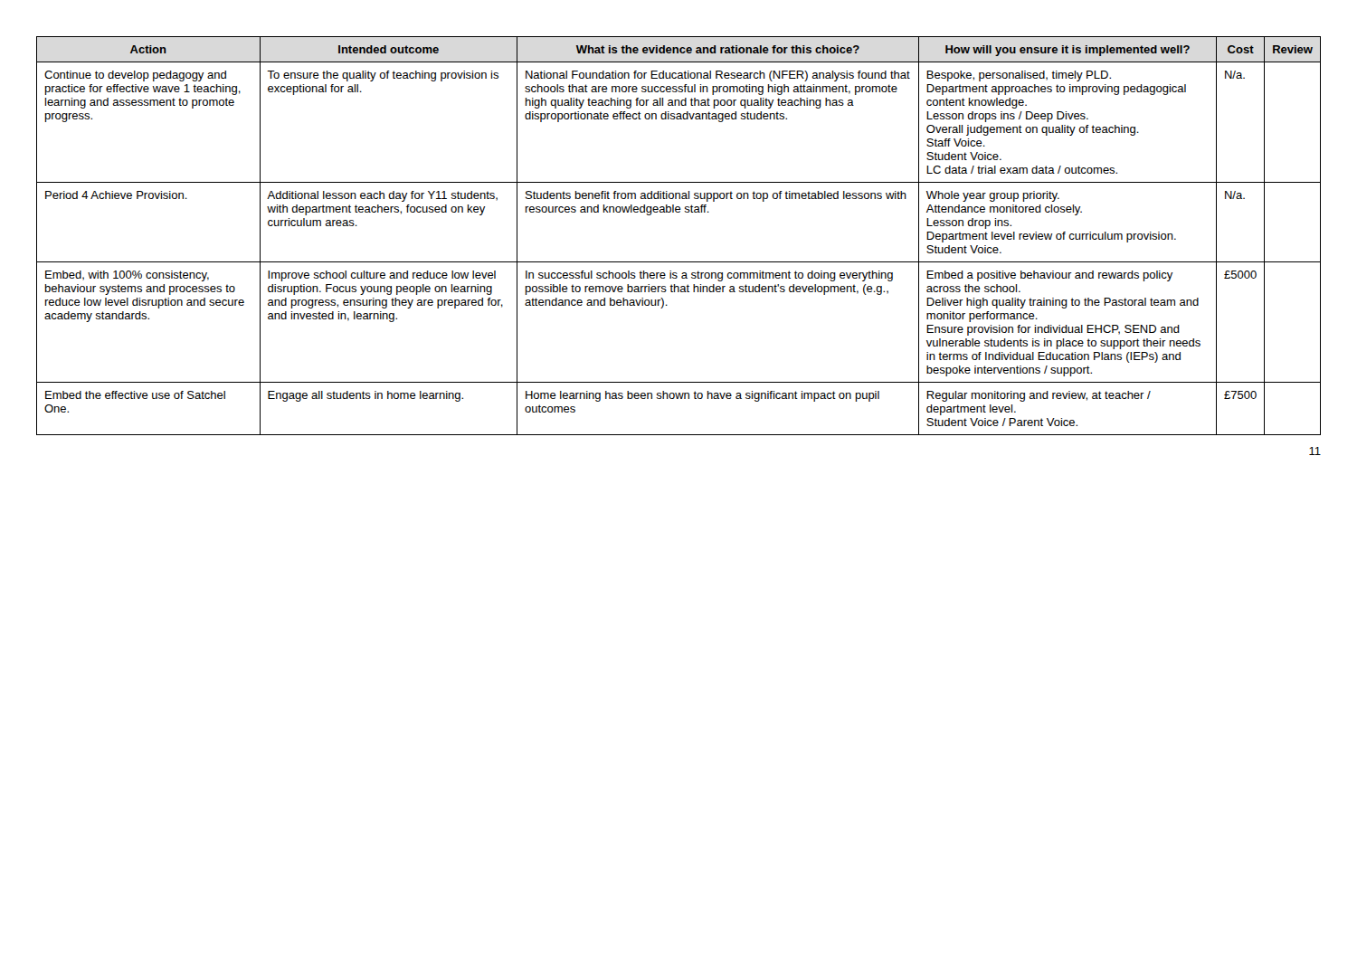| Action | Intended outcome | What is the evidence and rationale for this choice? | How will you ensure it is implemented well? | Cost | Review |
| --- | --- | --- | --- | --- | --- |
| Continue to develop pedagogy and practice for effective wave 1 teaching, learning and assessment to promote progress. | To ensure the quality of teaching provision is exceptional for all. | National Foundation for Educational Research (NFER) analysis found that schools that are more successful in promoting high attainment, promote high quality teaching for all and that poor quality teaching has a disproportionate effect on disadvantaged students. | Bespoke, personalised, timely PLD. Department approaches to improving pedagogical content knowledge. Lesson drops ins / Deep Dives. Overall judgement on quality of teaching. Staff Voice. Student Voice. LC data / trial exam data / outcomes. | N/a. | |
| Period 4 Achieve Provision. | Additional lesson each day for Y11 students, with department teachers, focused on key curriculum areas. | Students benefit from additional support on top of timetabled lessons with resources and knowledgeable staff. | Whole year group priority. Attendance monitored closely. Lesson drop ins. Department level review of curriculum provision. Student Voice. | N/a. | |
| Embed, with 100% consistency, behaviour systems and processes to reduce low level disruption and secure academy standards. | Improve school culture and reduce low level disruption. Focus young people on learning and progress, ensuring they are prepared for, and invested in, learning. | In successful schools there is a strong commitment to doing everything possible to remove barriers that hinder a student's development, (e.g., attendance and behaviour). | Embed a positive behaviour and rewards policy across the school. Deliver high quality training to the Pastoral team and monitor performance. Ensure provision for individual EHCP, SEND and vulnerable students is in place to support their needs in terms of Individual Education Plans (IEPs) and bespoke interventions / support. | £5000 | |
| Embed the effective use of Satchel One. | Engage all students in home learning. | Home learning has been shown to have a significant impact on pupil outcomes | Regular monitoring and review, at teacher / department level. Student Voice / Parent Voice. | £7500 | |
11